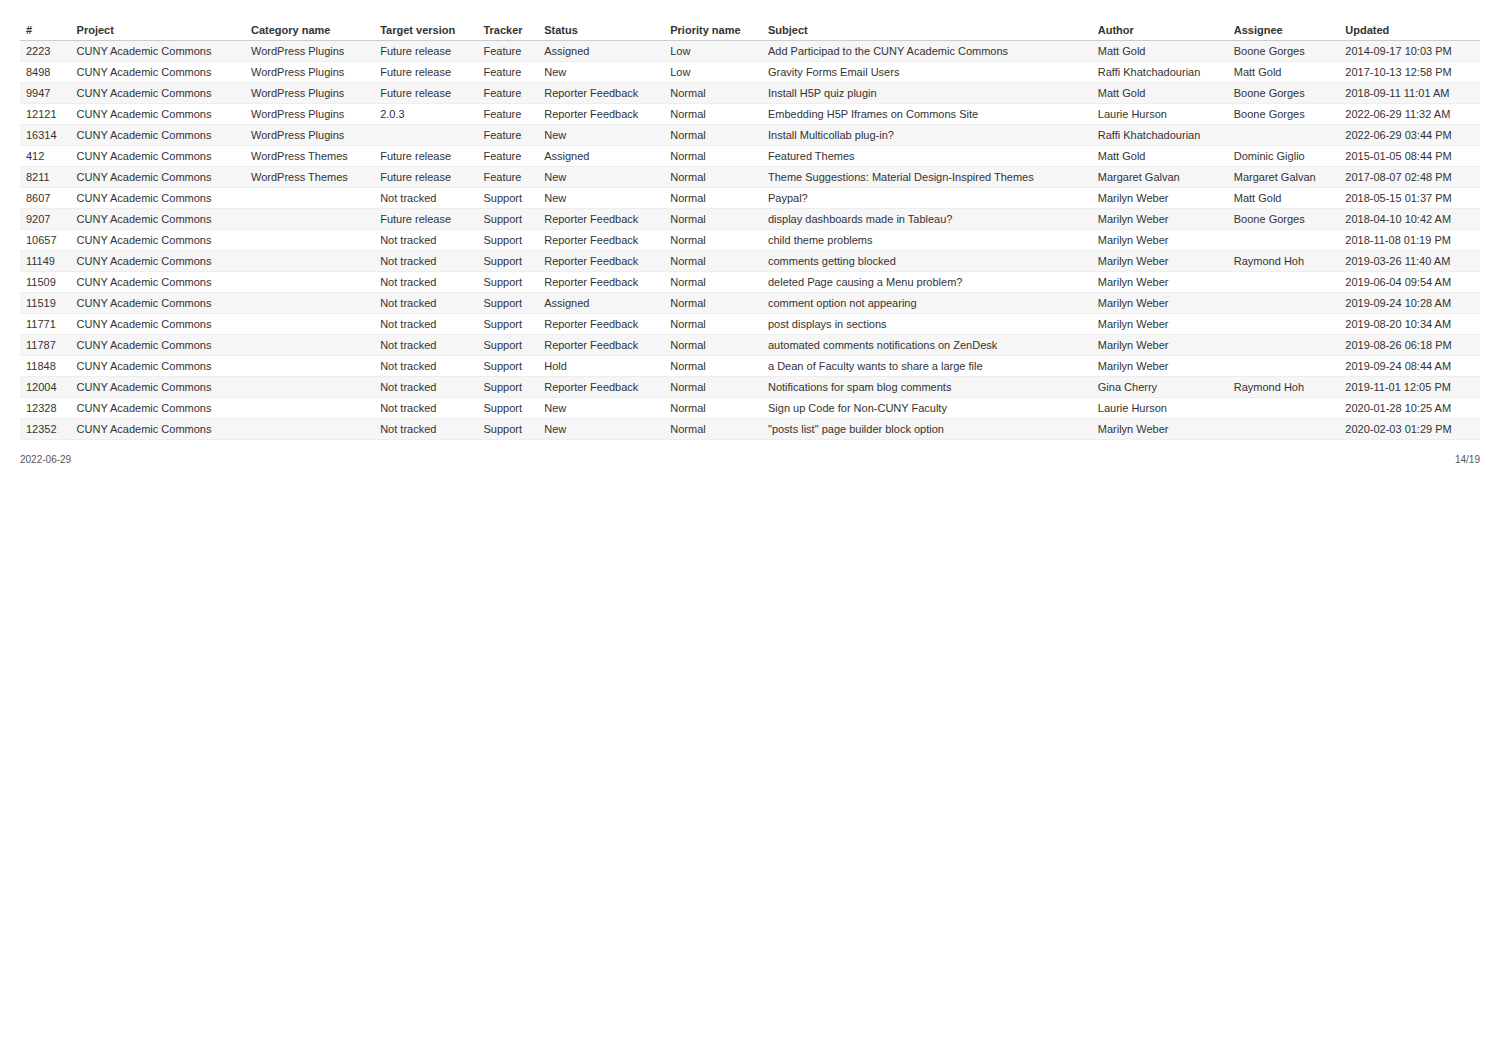| # | Project | Category name | Target version | Tracker | Status | Priority name | Subject | Author | Assignee | Updated |
| --- | --- | --- | --- | --- | --- | --- | --- | --- | --- | --- |
| 2223 | CUNY Academic Commons | WordPress Plugins | Future release | Feature | Assigned | Low | Add Participad to the CUNY Academic Commons | Matt Gold | Boone Gorges | 2014-09-17 10:03 PM |
| 8498 | CUNY Academic Commons | WordPress Plugins | Future release | Feature | New | Low | Gravity Forms Email Users | Raffi Khatchadourian | Matt Gold | 2017-10-13 12:58 PM |
| 9947 | CUNY Academic Commons | WordPress Plugins | Future release | Feature | Reporter Feedback | Normal | Install H5P quiz plugin | Matt Gold | Boone Gorges | 2018-09-11 11:01 AM |
| 12121 | CUNY Academic Commons | WordPress Plugins | 2.0.3 | Feature | Reporter Feedback | Normal | Embedding H5P Iframes on Commons Site | Laurie Hurson | Boone Gorges | 2022-06-29 11:32 AM |
| 16314 | CUNY Academic Commons | WordPress Plugins | | Feature | New | Normal | Install Multicollab plug-in? | Raffi Khatchadourian | | 2022-06-29 03:44 PM |
| 412 | CUNY Academic Commons | WordPress Themes | Future release | Feature | Assigned | Normal | Featured Themes | Matt Gold | Dominic Giglio | 2015-01-05 08:44 PM |
| 8211 | CUNY Academic Commons | WordPress Themes | Future release | Feature | New | Normal | Theme Suggestions: Material Design-Inspired Themes | Margaret Galvan | Margaret Galvan | 2017-08-07 02:48 PM |
| 8607 | CUNY Academic Commons | | Not tracked | Support | New | Normal | Paypal? | Marilyn Weber | Matt Gold | 2018-05-15 01:37 PM |
| 9207 | CUNY Academic Commons | | Future release | Support | Reporter Feedback | Normal | display dashboards made in Tableau? | Marilyn Weber | Boone Gorges | 2018-04-10 10:42 AM |
| 10657 | CUNY Academic Commons | | Not tracked | Support | Reporter Feedback | Normal | child theme problems | Marilyn Weber | | 2018-11-08 01:19 PM |
| 11149 | CUNY Academic Commons | | Not tracked | Support | Reporter Feedback | Normal | comments getting blocked | Marilyn Weber | Raymond Hoh | 2019-03-26 11:40 AM |
| 11509 | CUNY Academic Commons | | Not tracked | Support | Reporter Feedback | Normal | deleted Page causing a Menu problem? | Marilyn Weber | | 2019-06-04 09:54 AM |
| 11519 | CUNY Academic Commons | | Not tracked | Support | Assigned | Normal | comment option not appearing | Marilyn Weber | | 2019-09-24 10:28 AM |
| 11771 | CUNY Academic Commons | | Not tracked | Support | Reporter Feedback | Normal | post displays in sections | Marilyn Weber | | 2019-08-20 10:34 AM |
| 11787 | CUNY Academic Commons | | Not tracked | Support | Reporter Feedback | Normal | automated comments notifications on ZenDesk | Marilyn Weber | | 2019-08-26 06:18 PM |
| 11848 | CUNY Academic Commons | | Not tracked | Support | Hold | Normal | a Dean of Faculty wants to share a large file | Marilyn Weber | | 2019-09-24 08:44 AM |
| 12004 | CUNY Academic Commons | | Not tracked | Support | Reporter Feedback | Normal | Notifications for spam blog comments | Gina Cherry | Raymond Hoh | 2019-11-01 12:05 PM |
| 12328 | CUNY Academic Commons | | Not tracked | Support | New | Normal | Sign up Code for Non-CUNY Faculty | Laurie Hurson | | 2020-01-28 10:25 AM |
| 12352 | CUNY Academic Commons | | Not tracked | Support | New | Normal | "posts list" page builder block option | Marilyn Weber | | 2020-02-03 01:29 PM |
2022-06-29 14/19